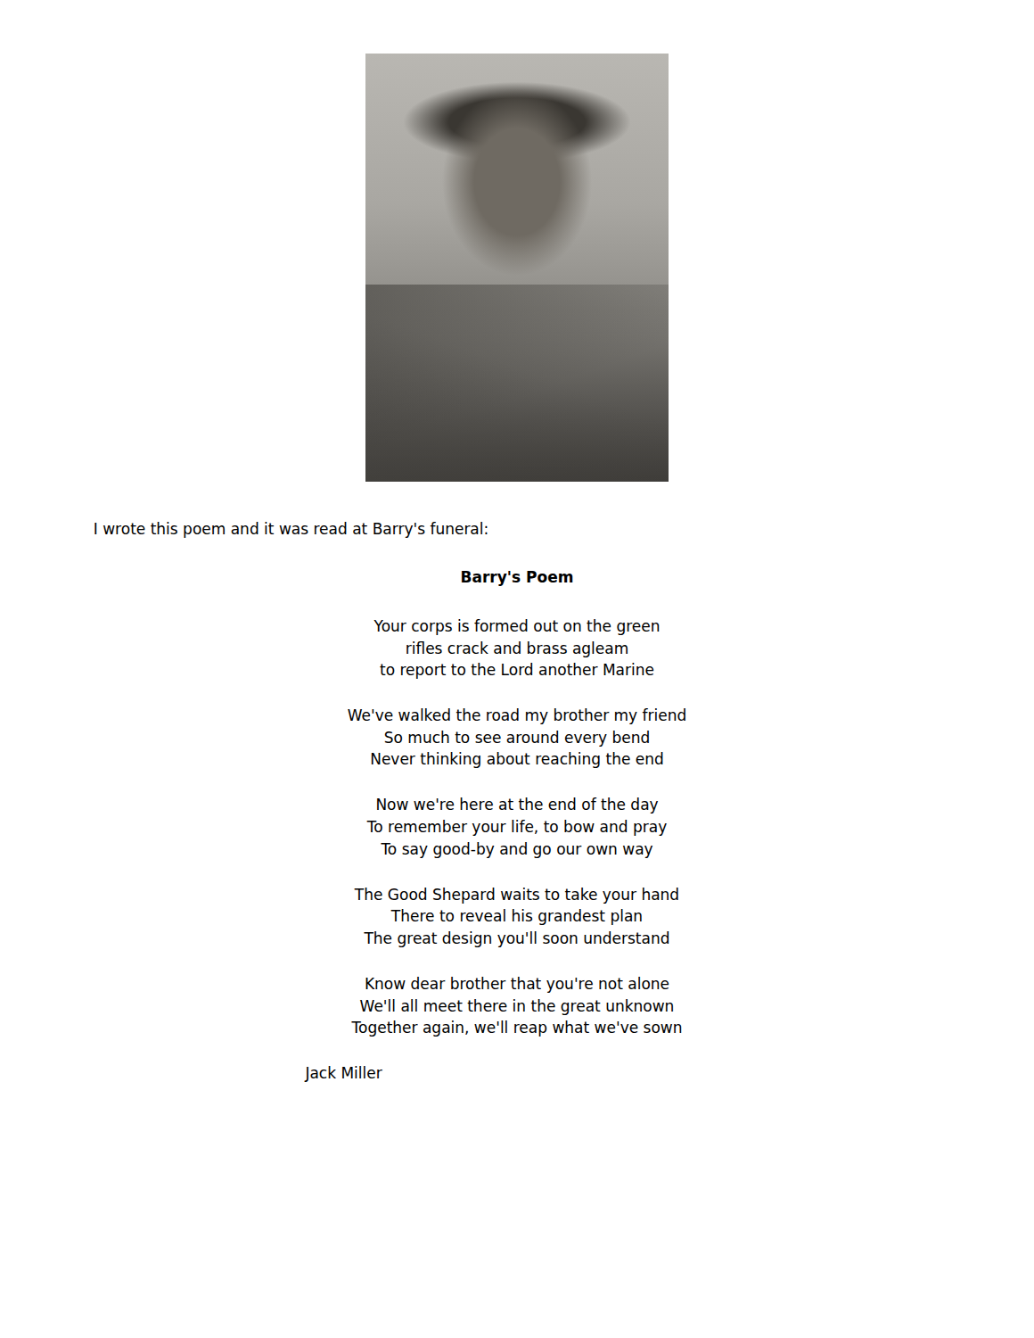I wrote this poem and it was read at Barry's funeral:
Barry's Poem
Your corps is formed out on the green
rifles crack and brass agleam
to report to the Lord another Marine
We've walked the road my brother my friend
So much to see around every bend
Never thinking about reaching the end
Now we're here at the end of the day
To remember your life, to bow and pray
To say good-by and go our own way
The Good Shepard waits to take your hand
There to reveal his grandest plan
The great design you'll soon understand
Know dear brother that you're not alone
We'll all meet there in the great unknown
Together again, we'll reap what we've sown
Jack Miller